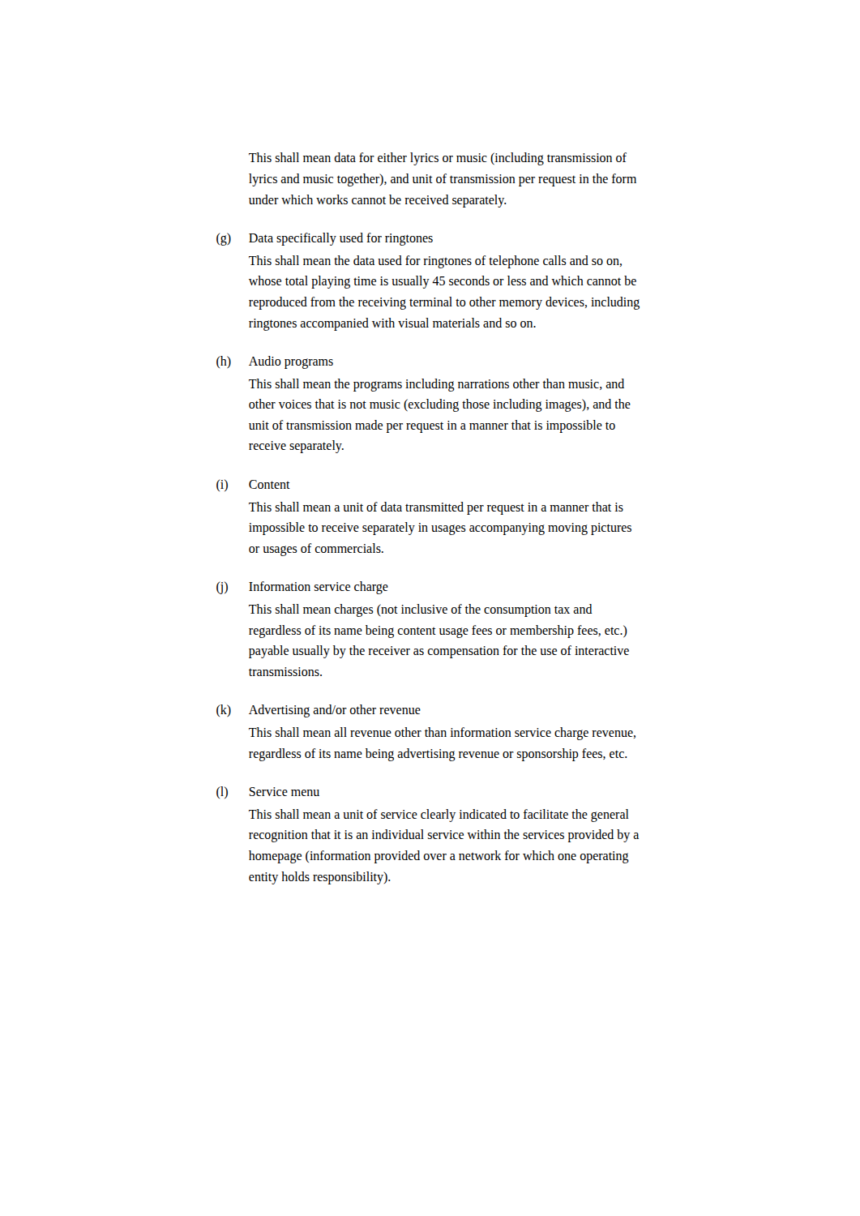This shall mean data for either lyrics or music (including transmission of lyrics and music together), and unit of transmission per request in the form under which works cannot be received separately.
(g) Data specifically used for ringtones
This shall mean the data used for ringtones of telephone calls and so on, whose total playing time is usually 45 seconds or less and which cannot be reproduced from the receiving terminal to other memory devices, including ringtones accompanied with visual materials and so on.
(h) Audio programs
This shall mean the programs including narrations other than music, and other voices that is not music (excluding those including images), and the unit of transmission made per request in a manner that is impossible to receive separately.
(i) Content
This shall mean a unit of data transmitted per request in a manner that is impossible to receive separately in usages accompanying moving pictures or usages of commercials.
(j) Information service charge
This shall mean charges (not inclusive of the consumption tax and regardless of its name being content usage fees or membership fees, etc.) payable usually by the receiver as compensation for the use of interactive transmissions.
(k) Advertising and/or other revenue
This shall mean all revenue other than information service charge revenue, regardless of its name being advertising revenue or sponsorship fees, etc.
(l) Service menu
This shall mean a unit of service clearly indicated to facilitate the general recognition that it is an individual service within the services provided by a homepage (information provided over a network for which one operating entity holds responsibility).